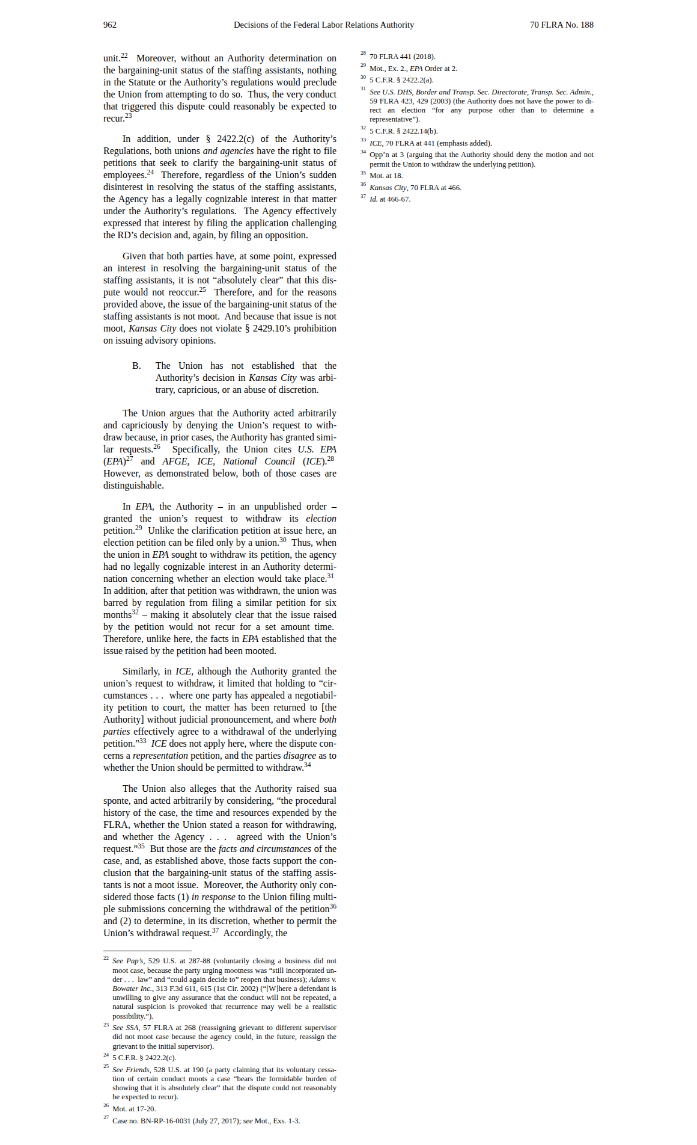962
Decisions of the Federal Labor Relations Authority
70 FLRA No. 188
unit.22 Moreover, without an Authority determination on the bargaining-unit status of the staffing assistants, nothing in the Statute or the Authority’s regulations would preclude the Union from attempting to do so. Thus, the very conduct that triggered this dispute could reasonably be expected to recur.23
In addition, under § 2422.2(c) of the Authority’s Regulations, both unions and agencies have the right to file petitions that seek to clarify the bargaining-unit status of employees.24 Therefore, regardless of the Union’s sudden disinterest in resolving the status of the staffing assistants, the Agency has a legally cognizable interest in that matter under the Authority’s regulations. The Agency effectively expressed that interest by filing the application challenging the RD’s decision and, again, by filing an opposition.
Given that both parties have, at some point, expressed an interest in resolving the bargaining-unit status of the staffing assistants, it is not “absolutely clear” that this dispute would not reoccur.25 Therefore, and for the reasons provided above, the issue of the bargaining-unit status of the staffing assistants is not moot. And because that issue is not moot, Kansas City does not violate § 2429.10’s prohibition on issuing advisory opinions.
B. The Union has not established that the Authority’s decision in Kansas City was arbitrary, capricious, or an abuse of discretion.
The Union argues that the Authority acted arbitrarily and capriciously by denying the Union’s request to withdraw because, in prior cases, the Authority has granted similar requests.26 Specifically, the Union cites U.S. EPA (EPA)27 and AFGE, ICE, National Council (ICE).28 However, as demonstrated below, both of those cases are distinguishable.
In EPA, the Authority – in an unpublished order – granted the union’s request to withdraw its election petition.29 Unlike the clarification petition at issue here, an election petition can be filed only by a union.30 Thus, when the union in EPA sought to withdraw its petition, the agency had no legally cognizable interest in an Authority determination concerning whether an election would take place.31 In addition, after that petition was withdrawn, the union was barred by regulation from filing a similar petition for six months32 – making it absolutely clear that the issue raised by the petition would not recur for a set amount time. Therefore, unlike here, the facts in EPA established that the issue raised by the petition had been mooted.
Similarly, in ICE, although the Authority granted the union’s request to withdraw, it limited that holding to “circumstances . . . where one party has appealed a negotiability petition to court, the matter has been returned to [the Authority] without judicial pronouncement, and where both parties effectively agree to a withdrawal of the underlying petition.”33 ICE does not apply here, where the dispute concerns a representation petition, and the parties disagree as to whether the Union should be permitted to withdraw.34
The Union also alleges that the Authority raised sua sponte, and acted arbitrarily by considering, “the procedural history of the case, the time and resources expended by the FLRA, whether the Union stated a reason for withdrawing, and whether the Agency . . . agreed with the Union’s request.”35 But those are the facts and circumstances of the case, and, as established above, those facts support the conclusion that the bargaining-unit status of the staffing assistants is not a moot issue. Moreover, the Authority only considered those facts (1) in response to the Union filing multiple submissions concerning the withdrawal of the petition36 and (2) to determine, in its discretion, whether to permit the Union’s withdrawal request.37 Accordingly, the
22 See Pap’s, 529 U.S. at 287-88 (voluntarily closing a business did not moot case, because the party urging mootness was “still incorporated under . . . law” and “could again decide to” reopen that business); Adams v. Bowater Inc., 313 F.3d 611, 615 (1st Cir. 2002) (“[W]here a defendant is unwilling to give any assurance that the conduct will not be repeated, a natural suspicion is provoked that recurrence may well be a realistic possibility.”).
23 See SSA, 57 FLRA at 268 (reassigning grievant to different supervisor did not moot case because the agency could, in the future, reassign the grievant to the initial supervisor).
24 5 C.F.R. § 2422.2(c).
25 See Friends, 528 U.S. at 190 (a party claiming that its voluntary cessation of certain conduct moots a case “bears the formidable burden of showing that it is absolutely clear” that the dispute could not reasonably be expected to recur).
26 Mot. at 17-20.
27 Case no. BN-RP-16-0031 (July 27, 2017); see Mot., Exs. 1-3.
28 70 FLRA 441 (2018).
29 Mot., Ex. 2., EPA Order at 2.
30 5 C.F.R. § 2422.2(a).
31 See U.S. DHS, Border and Transp. Sec. Directorate, Transp. Sec. Admin., 59 FLRA 423, 429 (2003) (the Authority does not have the power to direct an election “for any purpose other than to determine a representative”).
32 5 C.F.R. § 2422.14(b).
33 ICE, 70 FLRA at 441 (emphasis added).
34 Opp’n at 3 (arguing that the Authority should deny the motion and not permit the Union to withdraw the underlying petition).
35 Mot. at 18.
36 Kansas City, 70 FLRA at 466.
37 Id. at 466-67.